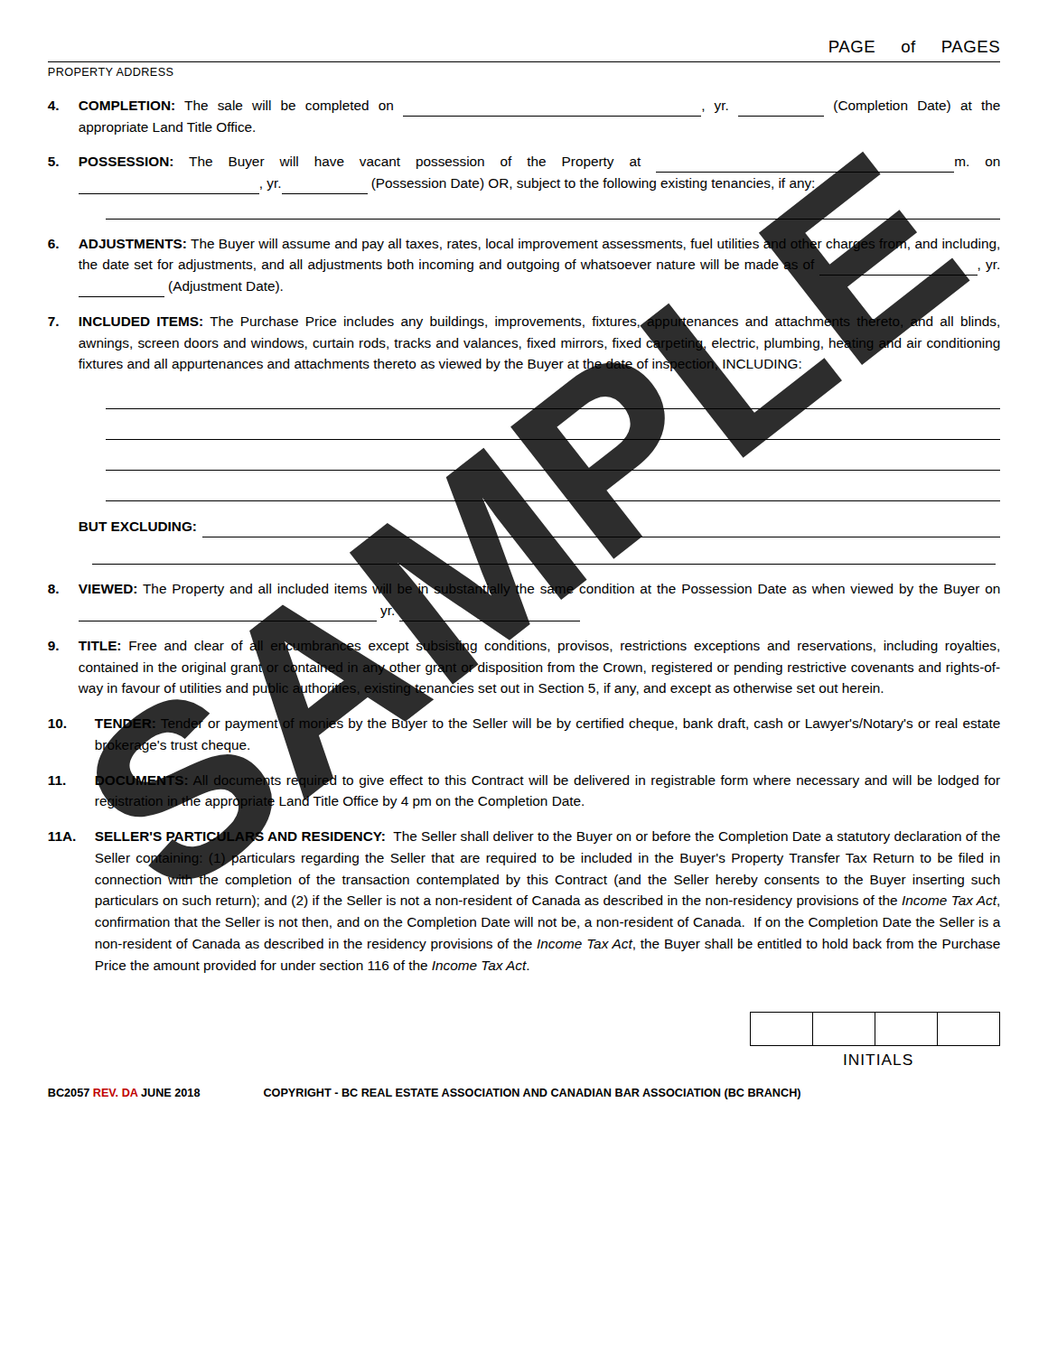SAMPLE
PAGE of PAGES
PROPERTY ADDRESS
4.
COMPLETION: The sale will be completed on , yr. (Completion Date) at the appropriate Land Title Office.
5.
POSSESSION: The Buyer will have vacant possession of the Property at m. on , yr. (Possession Date) OR, subject to the following existing tenancies, if any:
6.
ADJUSTMENTS: The Buyer will assume and pay all taxes, rates, local improvement assessments, fuel utilities and other charges from, and including, the date set for adjustments, and all adjustments both incoming and outgoing of whatsoever nature will be made as of , yr. (Adjustment Date).
7.
INCLUDED ITEMS: The Purchase Price includes any buildings, improvements, fixtures, appurtenances and attachments thereto, and all blinds, awnings, screen doors and windows, curtain rods, tracks and valances, fixed mirrors, fixed carpeting, electric, plumbing, heating and air conditioning fixtures and all appurtenances and attachments thereto as viewed by the Buyer at the date of inspection, INCLUDING:
BUT EXCLUDING:
8.
VIEWED: The Property and all included items will be in substantially the same condition at the Possession Date as when viewed by the Buyer on yr.
9.
TITLE: Free and clear of all encumbrances except subsisting conditions, provisos, restrictions exceptions and reservations, including royalties, contained in the original grant or contained in any other grant or disposition from the Crown, registered or pending restrictive covenants and rights-of-way in favour of utilities and public authorities, existing tenancies set out in Section 5, if any, and except as otherwise set out herein.
10.
TENDER: Tender or payment of monies by the Buyer to the Seller will be by certified cheque, bank draft, cash or Lawyer's/Notary's or real estate brokerage's trust cheque.
11.
DOCUMENTS: All documents required to give effect to this Contract will be delivered in registrable form where necessary and will be lodged for registration in the appropriate Land Title Office by 4 pm on the Completion Date.
11A.
SELLER'S PARTICULARS AND RESIDENCY: The Seller shall deliver to the Buyer on or before the Completion Date a statutory declaration of the Seller containing: (1) particulars regarding the Seller that are required to be included in the Buyer's Property Transfer Tax Return to be filed in connection with the completion of the transaction contemplated by this Contract (and the Seller hereby consents to the Buyer inserting such particulars on such return); and (2) if the Seller is not a non-resident of Canada as described in the non-residency provisions of the Income Tax Act, confirmation that the Seller is not then, and on the Completion Date will not be, a non-resident of Canada. If on the Completion Date the Seller is a non-resident of Canada as described in the residency provisions of the Income Tax Act, the Buyer shall be entitled to hold back from the Purchase Price the amount provided for under section 116 of the Income Tax Act.
INITIALS
BC2057 REV. DA JUNE 2018
COPYRIGHT - BC REAL ESTATE ASSOCIATION AND CANADIAN BAR ASSOCIATION (BC BRANCH)